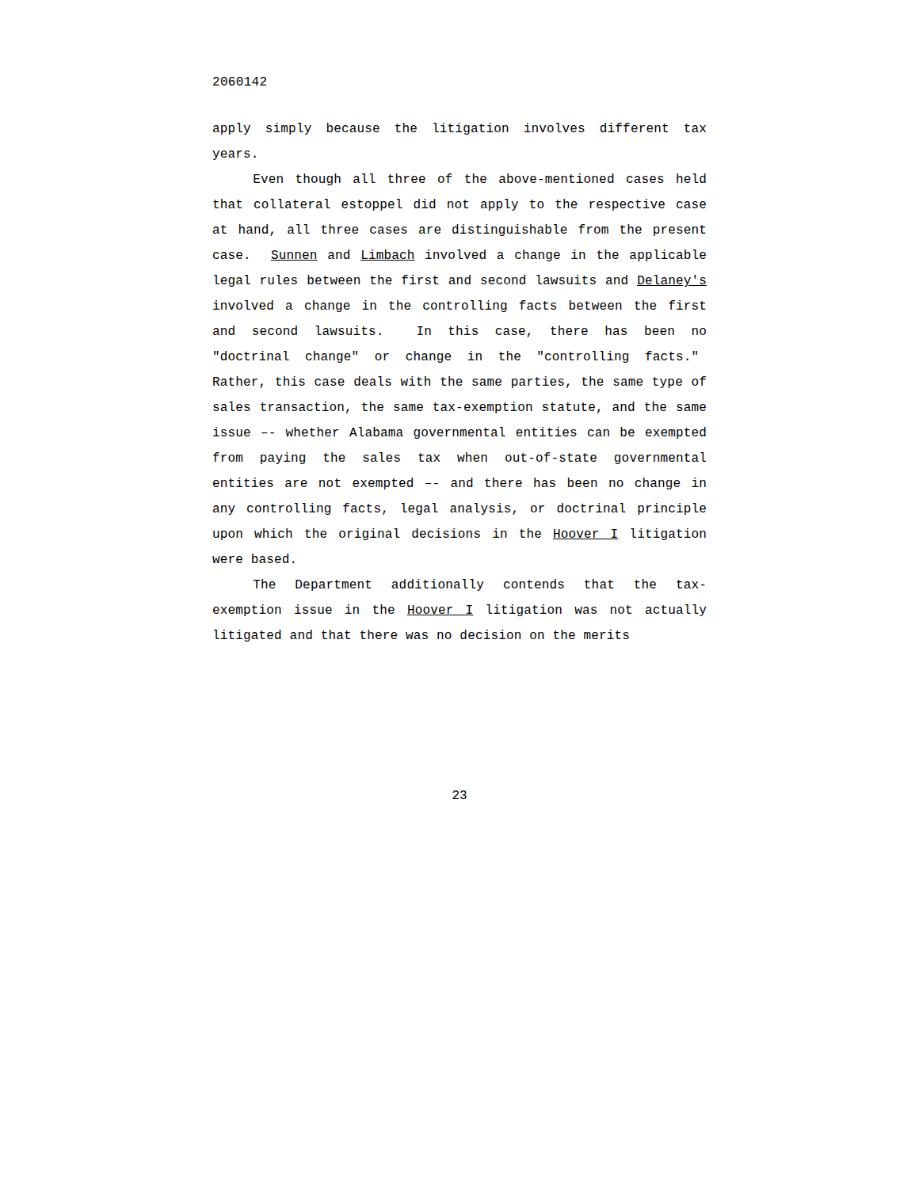2060142
apply simply because the litigation involves different tax years.
Even though all three of the above-mentioned cases held that collateral estoppel did not apply to the respective case at hand, all three cases are distinguishable from the present case. Sunnen and Limbach involved a change in the applicable legal rules between the first and second lawsuits and Delaney's involved a change in the controlling facts between the first and second lawsuits. In this case, there has been no "doctrinal change" or change in the "controlling facts." Rather, this case deals with the same parties, the same type of sales transaction, the same tax-exemption statute, and the same issue –- whether Alabama governmental entities can be exempted from paying the sales tax when out-of-state governmental entities are not exempted –- and there has been no change in any controlling facts, legal analysis, or doctrinal principle upon which the original decisions in the Hoover I litigation were based.
The Department additionally contends that the tax-exemption issue in the Hoover I litigation was not actually litigated and that there was no decision on the merits
23